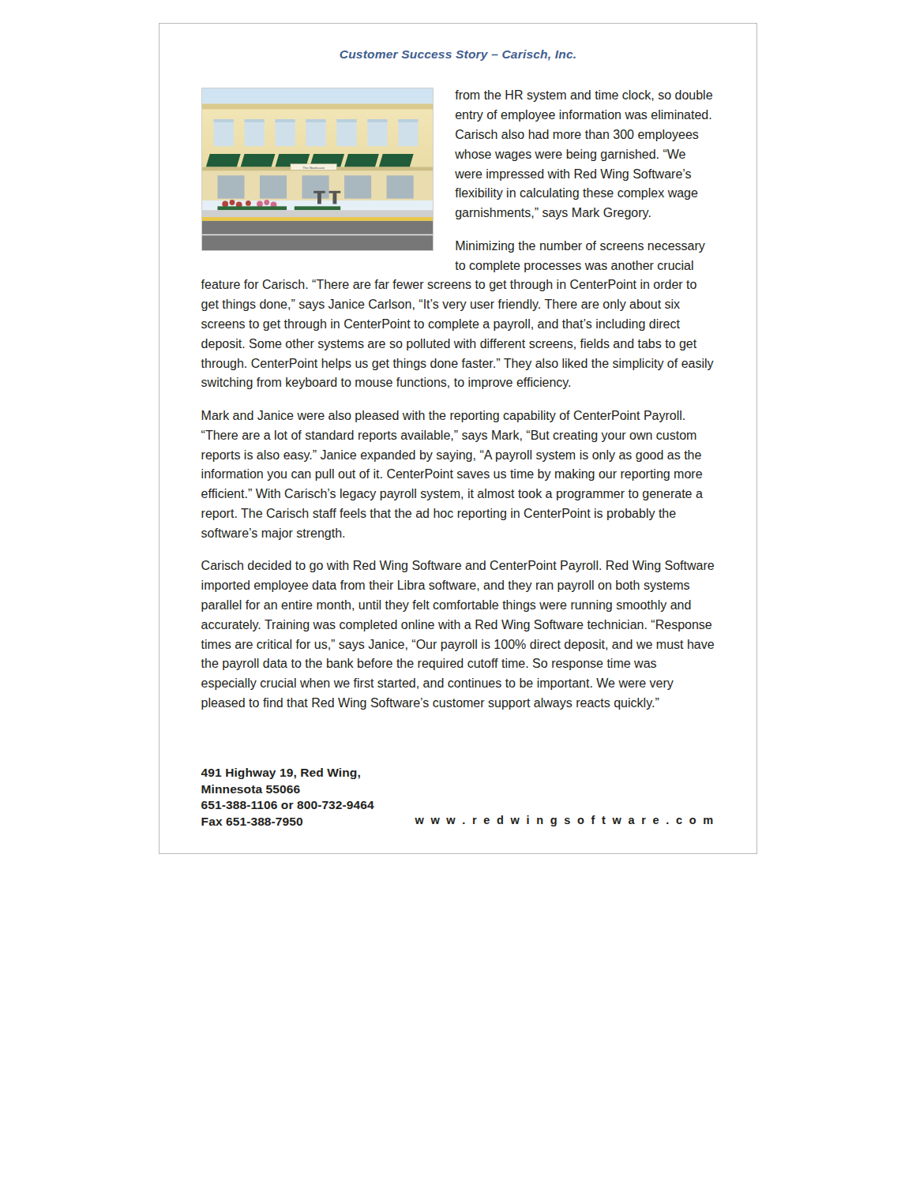Customer Success Story – Carisch, Inc.
from the HR system and time clock, so double entry of employee information was eliminated. Carisch also had more than 300 employees whose wages were being garnished. “We were impressed with Red Wing Software’s flexibility in calculating these complex wage garnishments,” says Mark Gregory.
Minimizing the number of screens necessary to complete processes was another crucial feature for Carisch. “There are far fewer screens to get through in CenterPoint in order to get things done,” says Janice Carlson, “It’s very user friendly. There are only about six screens to get through in CenterPoint to complete a payroll, and that’s including direct deposit. Some other systems are so polluted with different screens, fields and tabs to get through. CenterPoint helps us get things done faster.” They also liked the simplicity of easily switching from keyboard to mouse functions, to improve efficiency.
Mark and Janice were also pleased with the reporting capability of CenterPoint Payroll. “There are a lot of standard reports available,” says Mark, “But creating your own custom reports is also easy.” Janice expanded by saying, “A payroll system is only as good as the information you can pull out of it. CenterPoint saves us time by making our reporting more efficient.” With Carisch’s legacy payroll system, it almost took a programmer to generate a report. The Carisch staff feels that the ad hoc reporting in CenterPoint is probably the software’s major strength.
Carisch decided to go with Red Wing Software and CenterPoint Payroll. Red Wing Software imported employee data from their Libra software, and they ran payroll on both systems parallel for an entire month, until they felt comfortable things were running smoothly and accurately. Training was completed online with a Red Wing Software technician. “Response times are critical for us,” says Janice, “Our payroll is 100% direct deposit, and we must have the payroll data to the bank before the required cutoff time. So response time was especially crucial when we first started, and continues to be important. We were very pleased to find that Red Wing Software’s customer support always reacts quickly.”
491 Highway 19, Red Wing, Minnesota 55066
651-388-1106 or 800-732-9464
Fax 651-388-7950
w w w . r e d w i n g s o f t w a r e . c o m